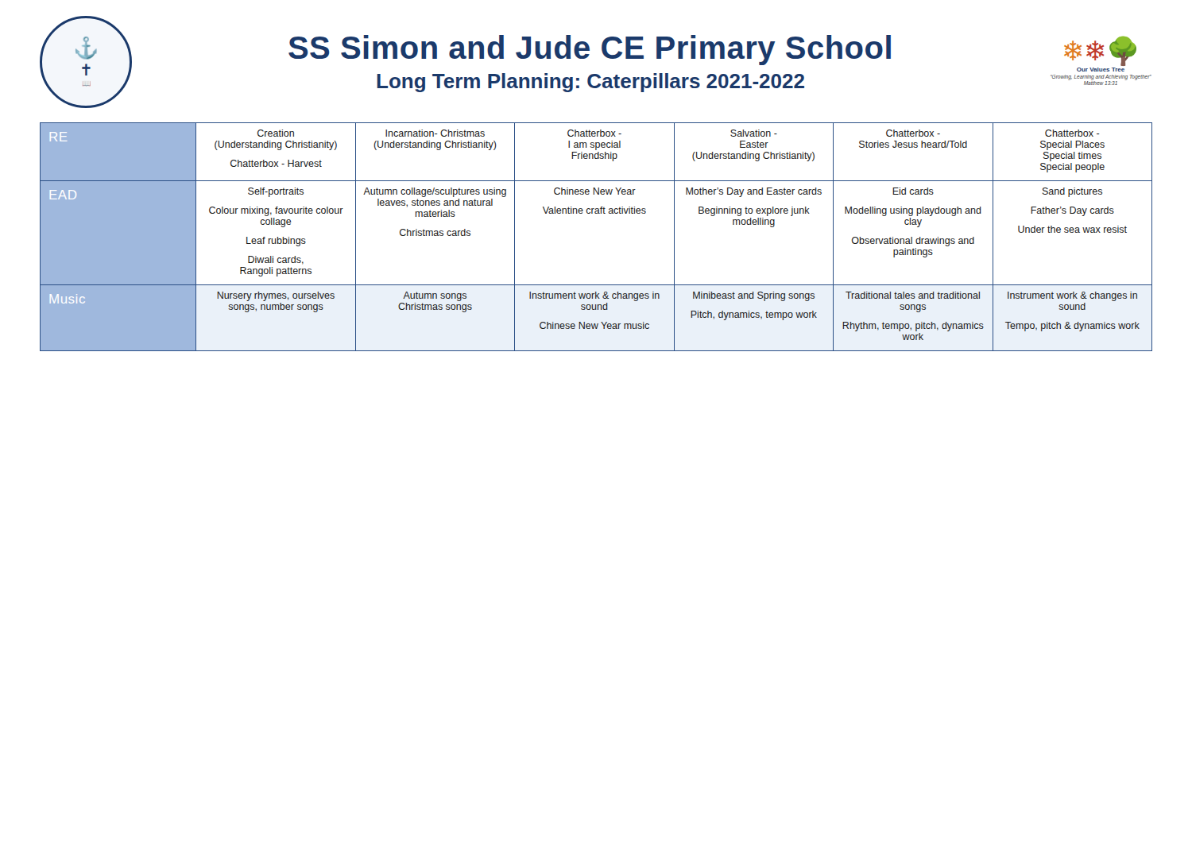⚓
✝
📖
SS Simon and Jude CE Primary School
Long Term Planning: Caterpillars 2021-2022
❄❄🌳
Our Values Tree
“Growing, Learning and Achieving Together”
Matthew 13:31
| RE | Creation (Understanding Christianity) Chatterbox - Harvest | Incarnation- Christmas (Understanding Christianity) | Chatterbox - I am special Friendship | Salvation - Easter (Understanding Christianity) | Chatterbox - Stories Jesus heard/Told | Chatterbox - Special Places Special times Special people |
| EAD | Self-portraits Colour mixing, favourite colour collage Leaf rubbings Diwali cards, Rangoli patterns | Autumn collage/sculptures using leaves, stones and natural materials Christmas cards | Chinese New Year Valentine craft activities | Mother’s Day and Easter cards Beginning to explore junk modelling | Eid cards Modelling using playdough and clay Observational drawings and paintings | Sand pictures Father’s Day cards Under the sea wax resist |
| Music | Nursery rhymes, ourselves songs, number songs | Autumn songs Christmas songs | Instrument work & changes in sound Chinese New Year music | Minibeast and Spring songs Pitch, dynamics, tempo work | Traditional tales and traditional songs Rhythm, tempo, pitch, dynamics work | Instrument work & changes in sound Tempo, pitch & dynamics work |